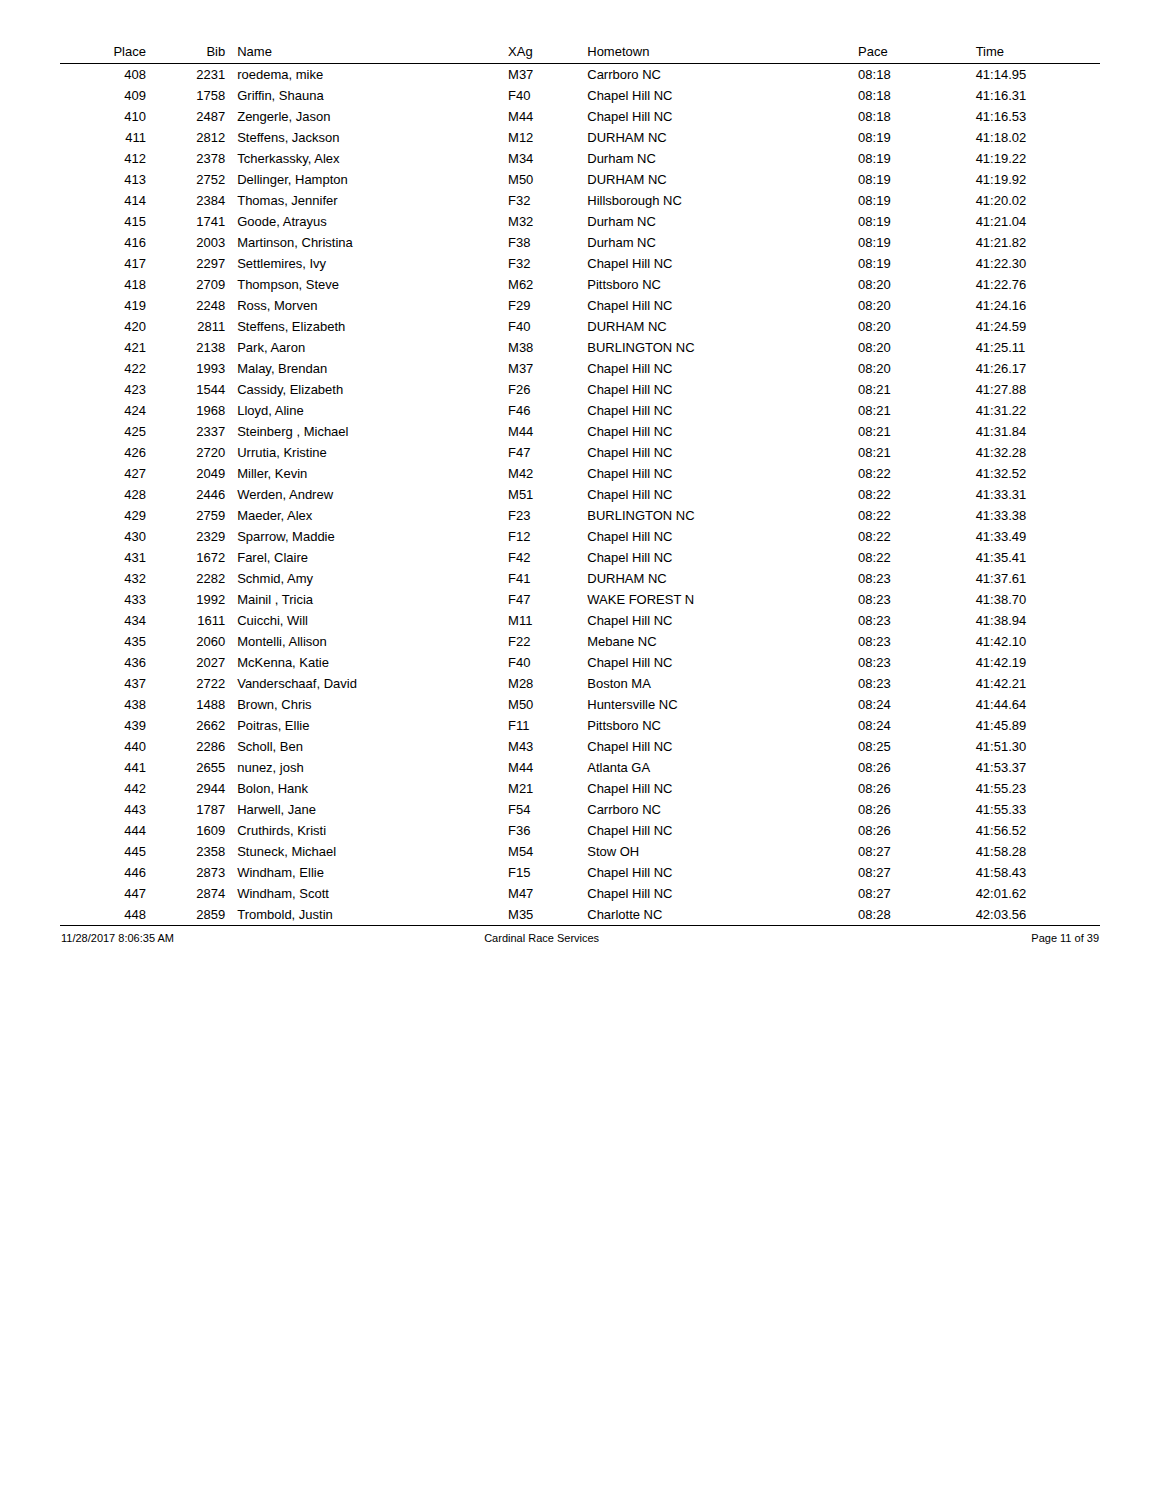| Place | Bib | Name | XAg | Hometown | Pace | Time |
| --- | --- | --- | --- | --- | --- | --- |
| 408 | 2231 | roedema, mike | M37 | Carrboro NC | 08:18 | 41:14.95 |
| 409 | 1758 | Griffin, Shauna | F40 | Chapel Hill NC | 08:18 | 41:16.31 |
| 410 | 2487 | Zengerle, Jason | M44 | Chapel Hill NC | 08:18 | 41:16.53 |
| 411 | 2812 | Steffens, Jackson | M12 | DURHAM NC | 08:19 | 41:18.02 |
| 412 | 2378 | Tcherkassky, Alex | M34 | Durham NC | 08:19 | 41:19.22 |
| 413 | 2752 | Dellinger, Hampton | M50 | DURHAM NC | 08:19 | 41:19.92 |
| 414 | 2384 | Thomas, Jennifer | F32 | Hillsborough NC | 08:19 | 41:20.02 |
| 415 | 1741 | Goode, Atrayus | M32 | Durham NC | 08:19 | 41:21.04 |
| 416 | 2003 | Martinson, Christina | F38 | Durham NC | 08:19 | 41:21.82 |
| 417 | 2297 | Settlemires, Ivy | F32 | Chapel Hill NC | 08:19 | 41:22.30 |
| 418 | 2709 | Thompson, Steve | M62 | Pittsboro NC | 08:20 | 41:22.76 |
| 419 | 2248 | Ross, Morven | F29 | Chapel Hill NC | 08:20 | 41:24.16 |
| 420 | 2811 | Steffens, Elizabeth | F40 | DURHAM NC | 08:20 | 41:24.59 |
| 421 | 2138 | Park, Aaron | M38 | BURLINGTON NC | 08:20 | 41:25.11 |
| 422 | 1993 | Malay, Brendan | M37 | Chapel Hill NC | 08:20 | 41:26.17 |
| 423 | 1544 | Cassidy, Elizabeth | F26 | Chapel Hill NC | 08:21 | 41:27.88 |
| 424 | 1968 | Lloyd, Aline | F46 | Chapel Hill NC | 08:21 | 41:31.22 |
| 425 | 2337 | Steinberg , Michael | M44 | Chapel Hill NC | 08:21 | 41:31.84 |
| 426 | 2720 | Urrutia, Kristine | F47 | Chapel Hill NC | 08:21 | 41:32.28 |
| 427 | 2049 | Miller, Kevin | M42 | Chapel Hill NC | 08:22 | 41:32.52 |
| 428 | 2446 | Werden, Andrew | M51 | Chapel Hill NC | 08:22 | 41:33.31 |
| 429 | 2759 | Maeder, Alex | F23 | BURLINGTON NC | 08:22 | 41:33.38 |
| 430 | 2329 | Sparrow, Maddie | F12 | Chapel Hill NC | 08:22 | 41:33.49 |
| 431 | 1672 | Farel, Claire | F42 | Chapel Hill NC | 08:22 | 41:35.41 |
| 432 | 2282 | Schmid, Amy | F41 | DURHAM NC | 08:23 | 41:37.61 |
| 433 | 1992 | Mainil , Tricia | F47 | WAKE FOREST N | 08:23 | 41:38.70 |
| 434 | 1611 | Cuicchi, Will | M11 | Chapel Hill NC | 08:23 | 41:38.94 |
| 435 | 2060 | Montelli, Allison | F22 | Mebane NC | 08:23 | 41:42.10 |
| 436 | 2027 | McKenna, Katie | F40 | Chapel Hill NC | 08:23 | 41:42.19 |
| 437 | 2722 | Vanderschaaf, David | M28 | Boston MA | 08:23 | 41:42.21 |
| 438 | 1488 | Brown, Chris | M50 | Huntersville NC | 08:24 | 41:44.64 |
| 439 | 2662 | Poitras, Ellie | F11 | Pittsboro NC | 08:24 | 41:45.89 |
| 440 | 2286 | Scholl, Ben | M43 | Chapel Hill NC | 08:25 | 41:51.30 |
| 441 | 2655 | nunez, josh | M44 | Atlanta GA | 08:26 | 41:53.37 |
| 442 | 2944 | Bolon, Hank | M21 | Chapel Hill NC | 08:26 | 41:55.23 |
| 443 | 1787 | Harwell, Jane | F54 | Carrboro NC | 08:26 | 41:55.33 |
| 444 | 1609 | Cruthirds, Kristi | F36 | Chapel Hill NC | 08:26 | 41:56.52 |
| 445 | 2358 | Stuneck, Michael | M54 | Stow OH | 08:27 | 41:58.28 |
| 446 | 2873 | Windham, Ellie | F15 | Chapel Hill NC | 08:27 | 41:58.43 |
| 447 | 2874 | Windham, Scott | M47 | Chapel Hill NC | 08:27 | 42:01.62 |
| 448 | 2859 | Trombold, Justin | M35 | Charlotte NC | 08:28 | 42:03.56 |
| 11/28/2017 8:06:35 AM | Cardinal Race Services | Page 11 of 39 |